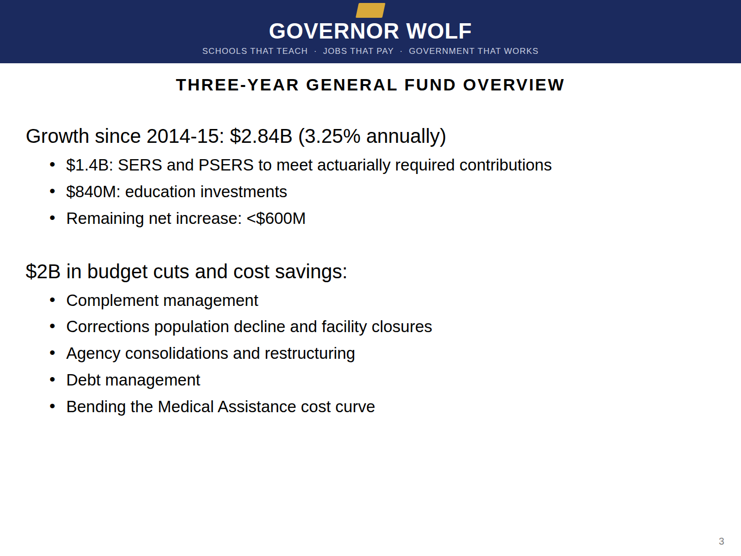GOVERNOR WOLF
SCHOOLS THAT TEACH · JOBS THAT PAY · GOVERNMENT THAT WORKS
THREE-YEAR GENERAL FUND OVERVIEW
Growth since 2014-15: $2.84B (3.25% annually)
$1.4B: SERS and PSERS to meet actuarially required contributions
$840M: education investments
Remaining net increase: <$600M
$2B in budget cuts and cost savings:
Complement management
Corrections population decline and facility closures
Agency consolidations and restructuring
Debt management
Bending the Medical Assistance cost curve
3